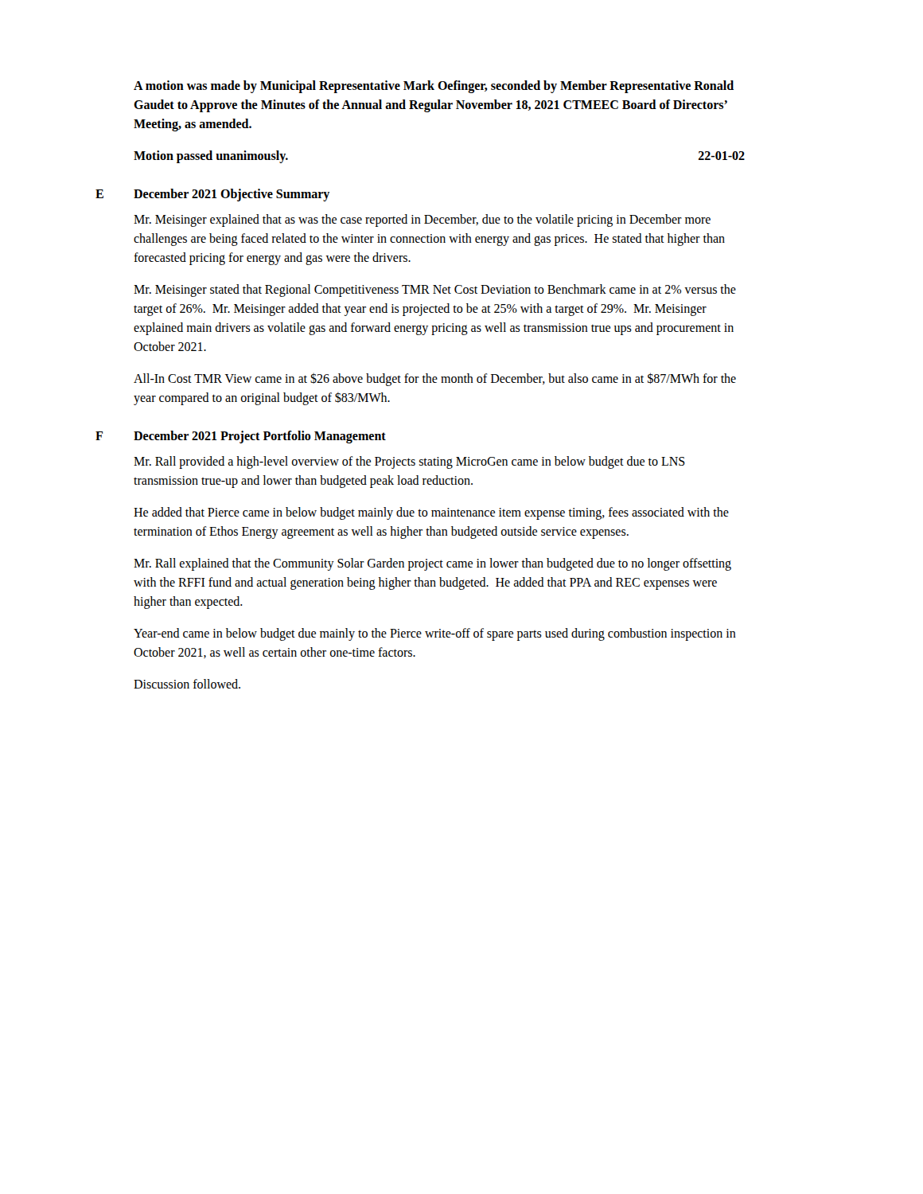A motion was made by Municipal Representative Mark Oefinger, seconded by Member Representative Ronald Gaudet to Approve the Minutes of the Annual and Regular November 18, 2021 CTMEEC Board of Directors’ Meeting, as amended.
Motion passed unanimously. 22-01-02
E
December 2021 Objective Summary
Mr. Meisinger explained that as was the case reported in December, due to the volatile pricing in December more challenges are being faced related to the winter in connection with energy and gas prices. He stated that higher than forecasted pricing for energy and gas were the drivers.
Mr. Meisinger stated that Regional Competitiveness TMR Net Cost Deviation to Benchmark came in at 2% versus the target of 26%. Mr. Meisinger added that year end is projected to be at 25% with a target of 29%. Mr. Meisinger explained main drivers as volatile gas and forward energy pricing as well as transmission true ups and procurement in October 2021.
All-In Cost TMR View came in at $26 above budget for the month of December, but also came in at $87/MWh for the year compared to an original budget of $83/MWh.
F
December 2021 Project Portfolio Management
Mr. Rall provided a high-level overview of the Projects stating MicroGen came in below budget due to LNS transmission true-up and lower than budgeted peak load reduction.
He added that Pierce came in below budget mainly due to maintenance item expense timing, fees associated with the termination of Ethos Energy agreement as well as higher than budgeted outside service expenses.
Mr. Rall explained that the Community Solar Garden project came in lower than budgeted due to no longer offsetting with the RFFI fund and actual generation being higher than budgeted. He added that PPA and REC expenses were higher than expected.
Year-end came in below budget due mainly to the Pierce write-off of spare parts used during combustion inspection in October 2021, as well as certain other one-time factors.
Discussion followed.